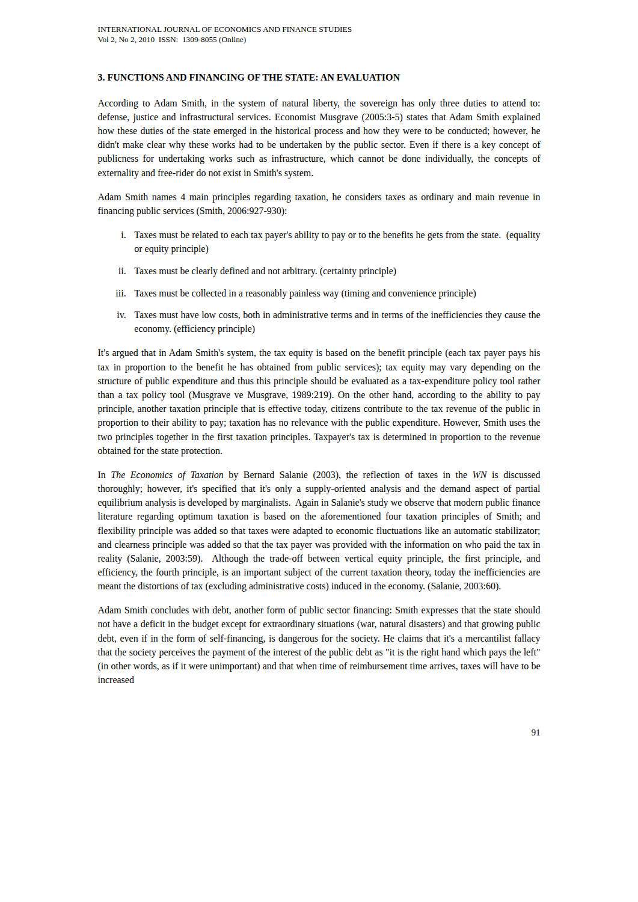INTERNATIONAL JOURNAL OF ECONOMICS AND FINANCE STUDIES
Vol 2, No 2, 2010 ISSN: 1309-8055 (Online)
3. FUNCTIONS AND FINANCING OF THE STATE: AN EVALUATION
According to Adam Smith, in the system of natural liberty, the sovereign has only three duties to attend to: defense, justice and infrastructural services. Economist Musgrave (2005:3-5) states that Adam Smith explained how these duties of the state emerged in the historical process and how they were to be conducted; however, he didn't make clear why these works had to be undertaken by the public sector. Even if there is a key concept of publicness for undertaking works such as infrastructure, which cannot be done individually, the concepts of externality and free-rider do not exist in Smith's system.
Adam Smith names 4 main principles regarding taxation, he considers taxes as ordinary and main revenue in financing public services (Smith, 2006:927-930):
Taxes must be related to each tax payer's ability to pay or to the benefits he gets from the state. (equality or equity principle)
Taxes must be clearly defined and not arbitrary. (certainty principle)
Taxes must be collected in a reasonably painless way (timing and convenience principle)
Taxes must have low costs, both in administrative terms and in terms of the inefficiencies they cause the economy. (efficiency principle)
It's argued that in Adam Smith's system, the tax equity is based on the benefit principle (each tax payer pays his tax in proportion to the benefit he has obtained from public services); tax equity may vary depending on the structure of public expenditure and thus this principle should be evaluated as a tax-expenditure policy tool rather than a tax policy tool (Musgrave ve Musgrave, 1989:219). On the other hand, according to the ability to pay principle, another taxation principle that is effective today, citizens contribute to the tax revenue of the public in proportion to their ability to pay; taxation has no relevance with the public expenditure. However, Smith uses the two principles together in the first taxation principles. Taxpayer's tax is determined in proportion to the revenue obtained for the state protection.
In The Economics of Taxation by Bernard Salanie (2003), the reflection of taxes in the WN is discussed thoroughly; however, it's specified that it's only a supply-oriented analysis and the demand aspect of partial equilibrium analysis is developed by marginalists. Again in Salanie's study we observe that modern public finance literature regarding optimum taxation is based on the aforementioned four taxation principles of Smith; and flexibility principle was added so that taxes were adapted to economic fluctuations like an automatic stabilizator; and clearness principle was added so that the tax payer was provided with the information on who paid the tax in reality (Salanie, 2003:59). Although the trade-off between vertical equity principle, the first principle, and efficiency, the fourth principle, is an important subject of the current taxation theory, today the inefficiencies are meant the distortions of tax (excluding administrative costs) induced in the economy. (Salanie, 2003:60).
Adam Smith concludes with debt, another form of public sector financing: Smith expresses that the state should not have a deficit in the budget except for extraordinary situations (war, natural disasters) and that growing public debt, even if in the form of self-financing, is dangerous for the society. He claims that it's a mercantilist fallacy that the society perceives the payment of the interest of the public debt as "it is the right hand which pays the left" (in other words, as if it were unimportant) and that when time of reimbursement time arrives, taxes will have to be increased
91